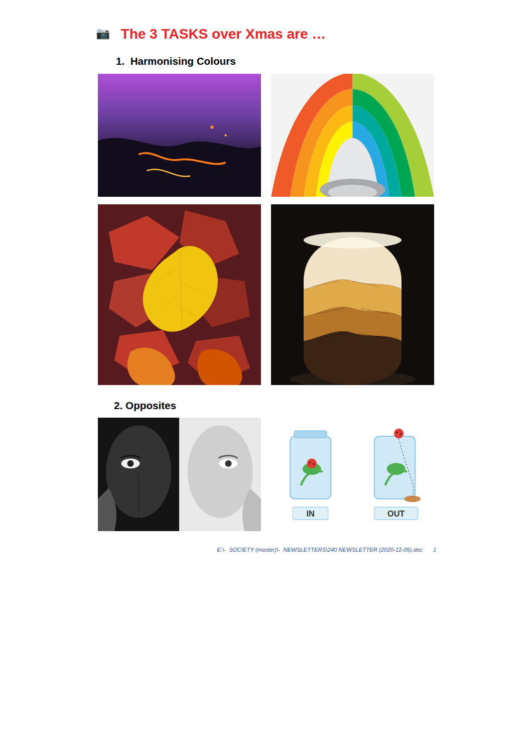📷The 3 TASKS over Xmas are …
1. Harmonising Colours
2. Opposites
E:\- SOCIETY (master)\- NEWSLETTERS\240 NEWSLETTER (2020-12-05).doc1